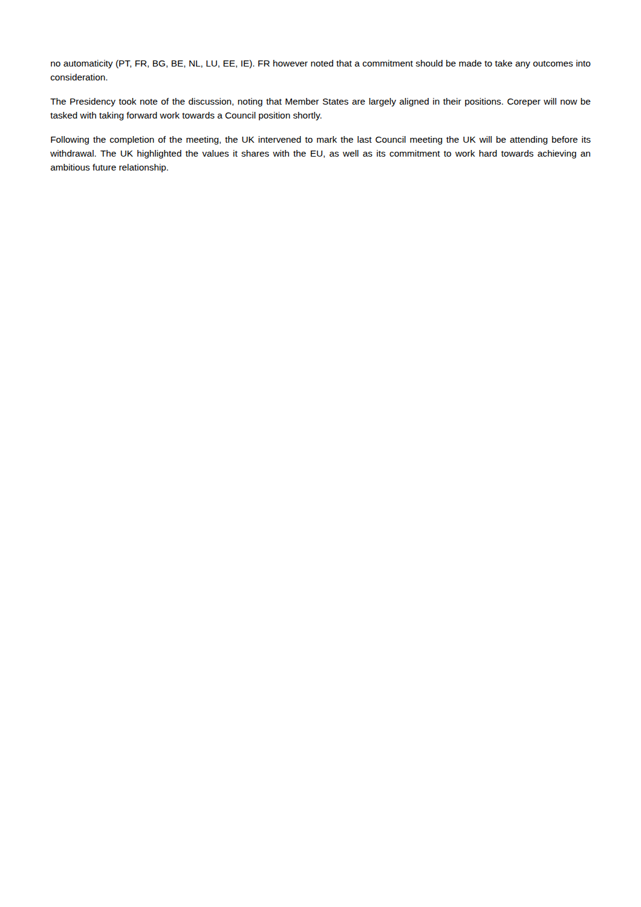no automaticity (PT, FR, BG, BE, NL, LU, EE, IE). FR however noted that a commitment should be made to take any outcomes into consideration.
The Presidency took note of the discussion, noting that Member States are largely aligned in their positions. Coreper will now be tasked with taking forward work towards a Council position shortly.
Following the completion of the meeting, the UK intervened to mark the last Council meeting the UK will be attending before its withdrawal. The UK highlighted the values it shares with the EU, as well as its commitment to work hard towards achieving an ambitious future relationship.